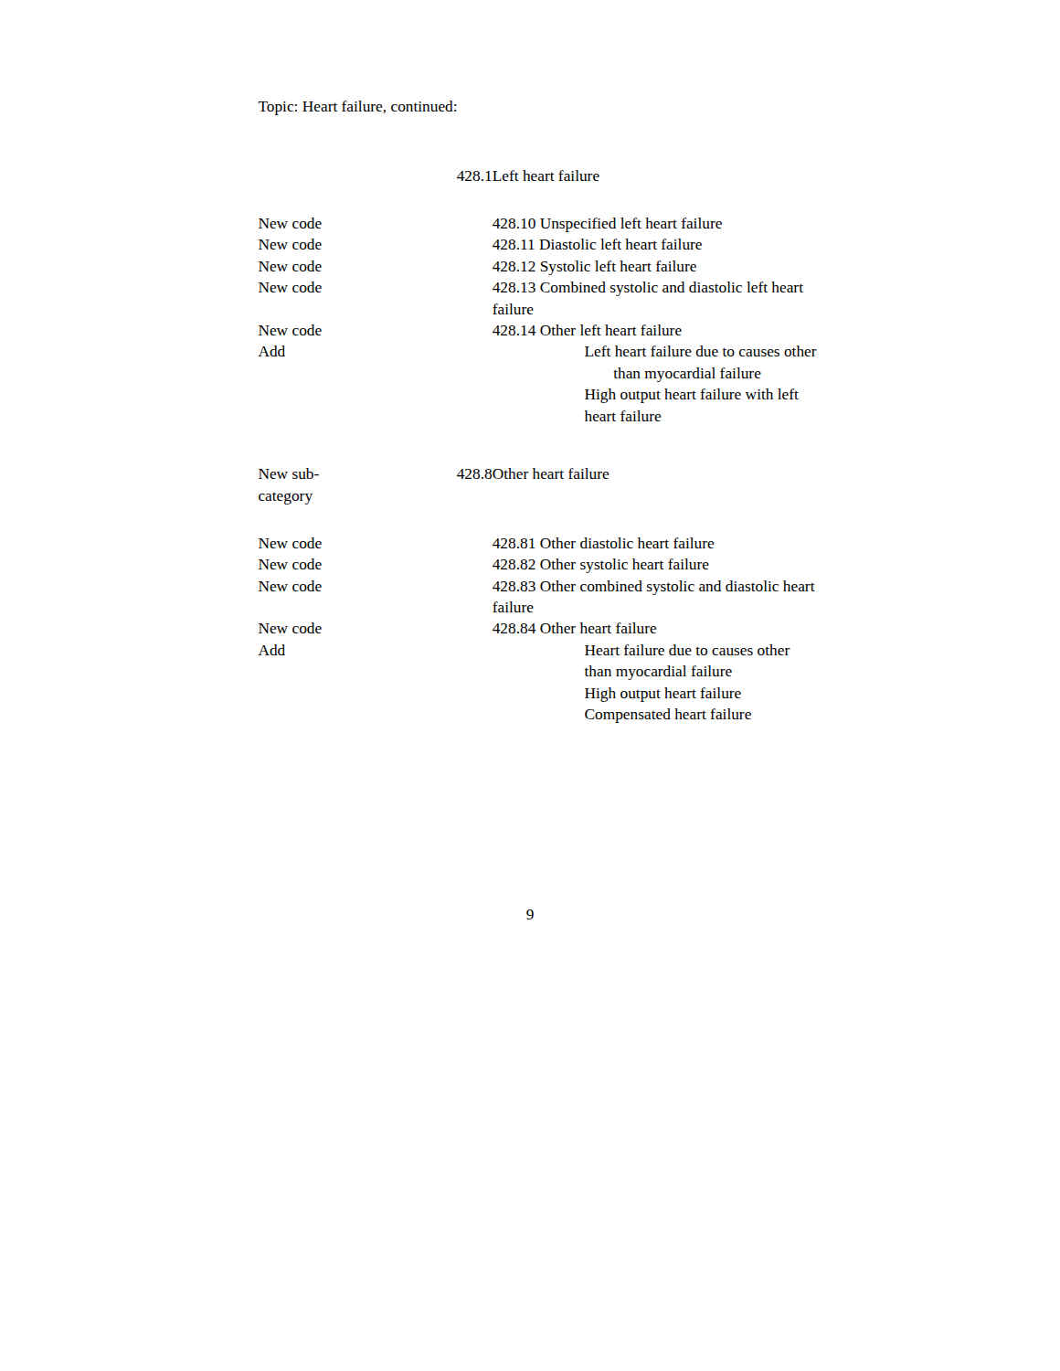Topic: Heart failure, continued:
| | 428.1 | Left heart failure |
| New code | | 428.10 Unspecified left heart failure |
| New code | | 428.11 Diastolic left heart failure |
| New code | | 428.12 Systolic left heart failure |
| New code | | 428.13 Combined systolic and diastolic left heart failure |
| New code | | 428.14 Other left heart failure |
| Add | | Left heart failure due to causes other than myocardial failure High output heart failure with left heart failure |
| New sub- category | 428.8 | Other heart failure |
| New code | | 428.81 Other diastolic heart failure |
| New code | | 428.82 Other systolic heart failure |
| New code | | 428.83 Other combined systolic and diastolic heart failure |
| New code | | 428.84 Other heart failure |
| Add | | Heart failure due to causes other than myocardial failure High output heart failure Compensated heart failure |
9